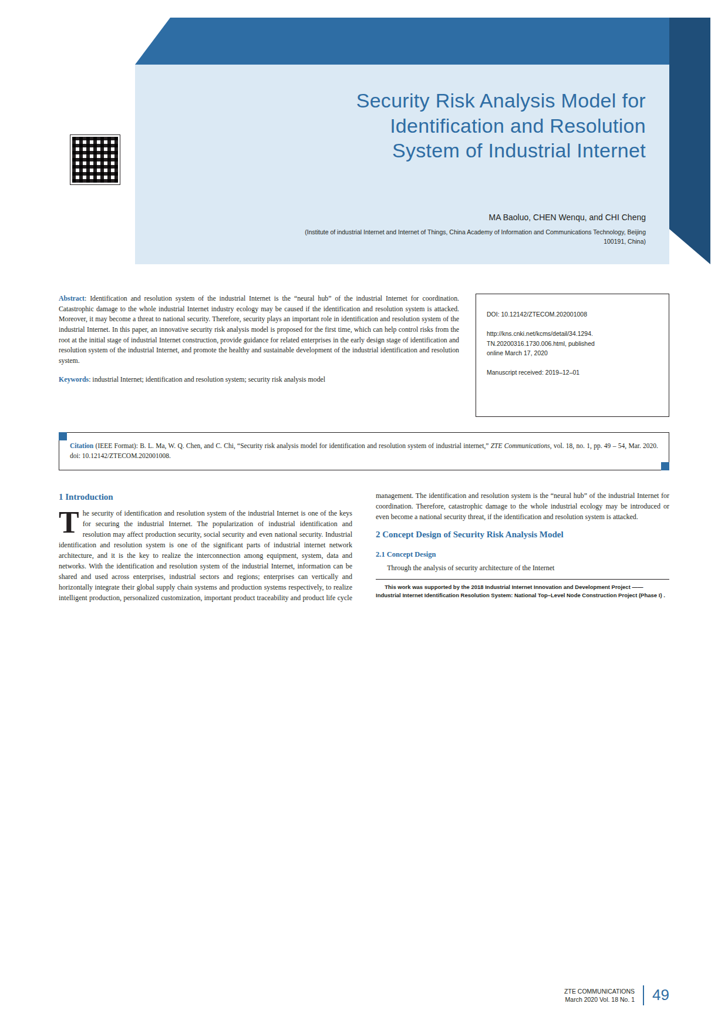Security Risk Analysis Model for
Identification and Resolution
System of Industrial Internet
MA Baoluo, CHEN Wenqu, and CHI Cheng
(Institute of industrial Internet and Internet of Things, China Academy of Information and Communications Technology, Beijing
100191, China)
Abstract: Identification and resolution system of the industrial Internet is the “neural hub” of the industrial Internet for coordination. Catastrophic damage to the whole industrial Internet industry ecology may be caused if the identification and resolution system is attacked. Moreover, it may become a threat to national security. Therefore, security plays an important role in identification and resolution system of the industrial Internet. In this paper, an innovative security risk analysis model is proposed for the first time, which can help control risks from the root at the initial stage of industrial Internet construction, provide guidance for related enterprises in the early design stage of identification and resolution system of the industrial Internet, and promote the healthy and sustainable development of the industrial identification and resolution system.
Keywords: industrial Internet; identification and resolution system; security risk analysis model
DOI: 10.12142/ZTECOM.202001008
http://kns.cnki.net/kcms/detail/34.1294.
TN.20200316.1730.006.html, published
online March 17, 2020
Manuscript received: 2019–12–01
Citation (IEEE Format): B. L. Ma, W. Q. Chen, and C. Chi, “Security risk analysis model for identification and resolution system of industrial internet,” ZTE Communications, vol. 18, no. 1, pp. 49 – 54, Mar. 2020. doi: 10.12142/ZTECOM.202001008.
1 Introduction
The security of identification and resolution system of the industrial Internet is one of the keys for securing the industrial Internet. The popularization of industrial identification and resolution may affect production security, social security and even national security. Industrial identification and resolution system is one of the significant parts of industrial internet network architecture, and it is the key to realize the interconnection among equipment, system, data and networks. With the identification and resolution system of the industrial Internet, information can be shared and used across enterprises, industrial sectors and regions; enterprises can vertically and horizontally integrate their global supply chain systems and production systems respectively, to realize intelligent production, personalized customization, important product traceability and product life cycle management. The identification and resolution system is the “neural hub” of the industrial Internet for coordination. Therefore, catastrophic damage to the whole industrial ecology may be introduced or even become a national security threat, if the identification and resolution system is attacked.
2 Concept Design of Security Risk Analysis Model
2.1 Concept Design
Through the analysis of security architecture of the Internet
This work was supported by the 2018 Industrial Internet Innovation and Development Project —— Industrial Internet Identification Resolution System: National Top–Level Node Construction Project (Phase I) .
ZTE COMMUNICATIONS
March 2020 Vol. 18 No. 1
49